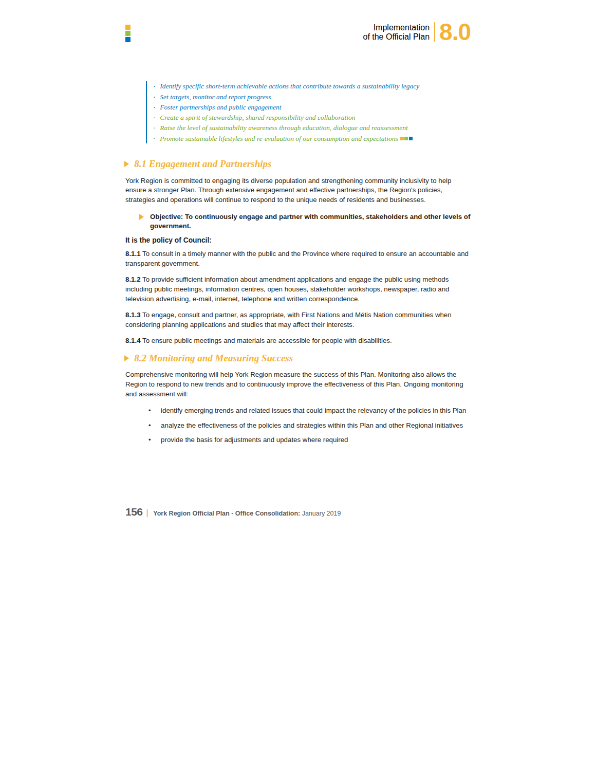Implementation
of the Official Plan
8.0
Identify specific short-term achievable actions that contribute towards a sustainability legacy
Set targets, monitor and report progress
Foster partnerships and public engagement
Create a spirit of stewardship, shared responsibility and collaboration
Raise the level of sustainability awareness through education, dialogue and reassessment
Promote sustainable lifestyles and re-evaluation of our consumption and expectations
8.1 Engagement and Partnerships
York Region is committed to engaging its diverse population and strengthening community inclusivity to help ensure a stronger Plan. Through extensive engagement and effective partnerships, the Region's policies, strategies and operations will continue to respond to the unique needs of residents and businesses.
Objective: To continuously engage and partner with communities, stakeholders and other levels of government.
It is the policy of Council:
8.1.1 To consult in a timely manner with the public and the Province where required to ensure an accountable and transparent government.
8.1.2 To provide sufficient information about amendment applications and engage the public using methods including public meetings, information centres, open houses, stakeholder workshops, newspaper, radio and television advertising, e-mail, internet, telephone and written correspondence.
8.1.3 To engage, consult and partner, as appropriate, with First Nations and Métis Nation communities when considering planning applications and studies that may affect their interests.
8.1.4 To ensure public meetings and materials are accessible for people with disabilities.
8.2 Monitoring and Measuring Success
Comprehensive monitoring will help York Region measure the success of this Plan. Monitoring also allows the Region to respond to new trends and to continuously improve the effectiveness of this Plan. Ongoing monitoring and assessment will:
identify emerging trends and related issues that could impact the relevancy of the policies in this Plan
analyze the effectiveness of the policies and strategies within this Plan and other Regional initiatives
provide the basis for adjustments and updates where required
156 | York Region Official Plan - Office Consolidation: January 2019